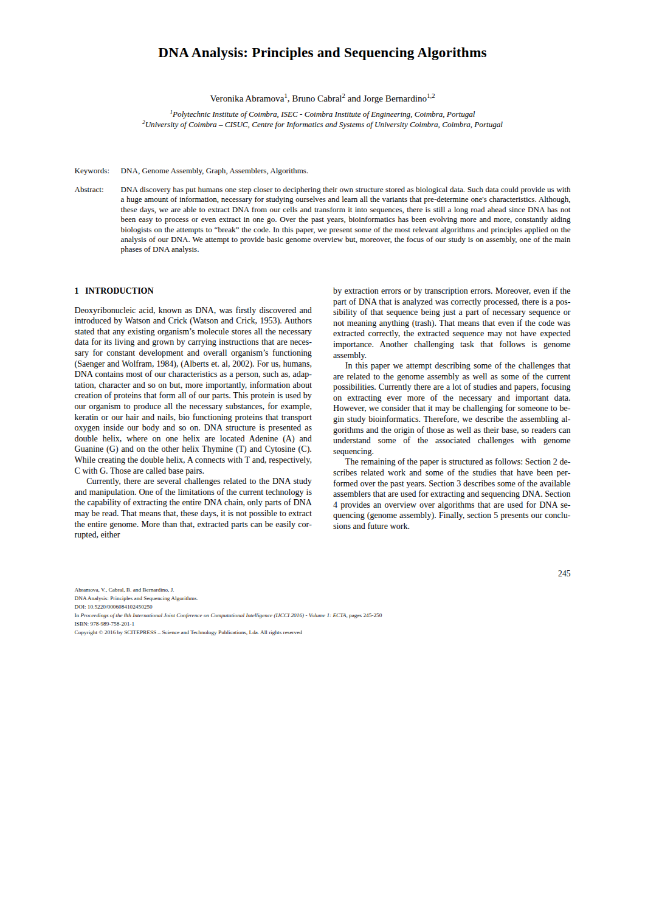DNA Analysis: Principles and Sequencing Algorithms
Veronika Abramova1, Bruno Cabral2 and Jorge Bernardino1,2
1Polytechnic Institute of Coimbra, ISEC - Coimbra Institute of Engineering, Coimbra, Portugal
2University of Coimbra – CISUC, Centre for Informatics and Systems of University Coimbra, Coimbra, Portugal
Keywords:
DNA, Genome Assembly, Graph, Assemblers, Algorithms.
Abstract:
DNA discovery has put humans one step closer to deciphering their own structure stored as biological data. Such data could provide us with a huge amount of information, necessary for studying ourselves and learn all the variants that pre-determine one's characteristics. Although, these days, we are able to extract DNA from our cells and transform it into sequences, there is still a long road ahead since DNA has not been easy to process or even extract in one go. Over the past years, bioinformatics has been evolving more and more, constantly aiding biologists on the attempts to “break” the code. In this paper, we present some of the most relevant algorithms and principles applied on the analysis of our DNA. We attempt to provide basic genome overview but, moreover, the focus of our study is on assembly, one of the main phases of DNA analysis.
1 Introduction
Deoxyribonucleic acid, known as DNA, was firstly discovered and introduced by Watson and Crick (Watson and Crick, 1953). Authors stated that any existing organism’s molecule stores all the necessary data for its living and grown by carrying instructions that are necessary for constant development and overall organism’s functioning (Saenger and Wolfram, 1984), (Alberts et. al, 2002). For us, humans, DNA contains most of our characteristics as a person, such as, adaptation, character and so on but, more importantly, information about creation of proteins that form all of our parts. This protein is used by our organism to produce all the necessary substances, for example, keratin or our hair and nails, bio functioning proteins that transport oxygen inside our body and so on. DNA structure is presented as double helix, where on one helix are located Adenine (A) and Guanine (G) and on the other helix Thymine (T) and Cytosine (C). While creating the double helix, A connects with T and, respectively, C with G. Those are called base pairs.
Currently, there are several challenges related to the DNA study and manipulation. One of the limitations of the current technology is the capability of extracting the entire DNA chain, only parts of DNA may be read. That means that, these days, it is not possible to extract the entire genome. More than that, extracted parts can be easily corrupted, either
by extraction errors or by transcription errors. Moreover, even if the part of DNA that is analyzed was correctly processed, there is a possibility of that sequence being just a part of necessary sequence or not meaning anything (trash). That means that even if the code was extracted correctly, the extracted sequence may not have expected importance. Another challenging task that follows is genome assembly.
In this paper we attempt describing some of the challenges that are related to the genome assembly as well as some of the current possibilities. Currently there are a lot of studies and papers, focusing on extracting ever more of the necessary and important data. However, we consider that it may be challenging for someone to begin study bioinformatics. Therefore, we describe the assembling algorithms and the origin of those as well as their base, so readers can understand some of the associated challenges with genome sequencing.
The remaining of the paper is structured as follows: Section 2 describes related work and some of the studies that have been performed over the past years. Section 3 describes some of the available assemblers that are used for extracting and sequencing DNA. Section 4 provides an overview over algorithms that are used for DNA sequencing (genome assembly). Finally, section 5 presents our conclusions and future work.
245
Abramova, V., Cabral, B. and Bernardino, J.
DNA Analysis: Principles and Sequencing Algorithms.
DOI: 10.5220/0006084102450250
In Proceedings of the 8th International Joint Conference on Computational Intelligence (IJCCI 2016) - Volume 1: ECTA, pages 245-250
ISBN: 978-989-758-201-1
Copyright © 2016 by SCITEPRESS – Science and Technology Publications, Lda. All rights reserved